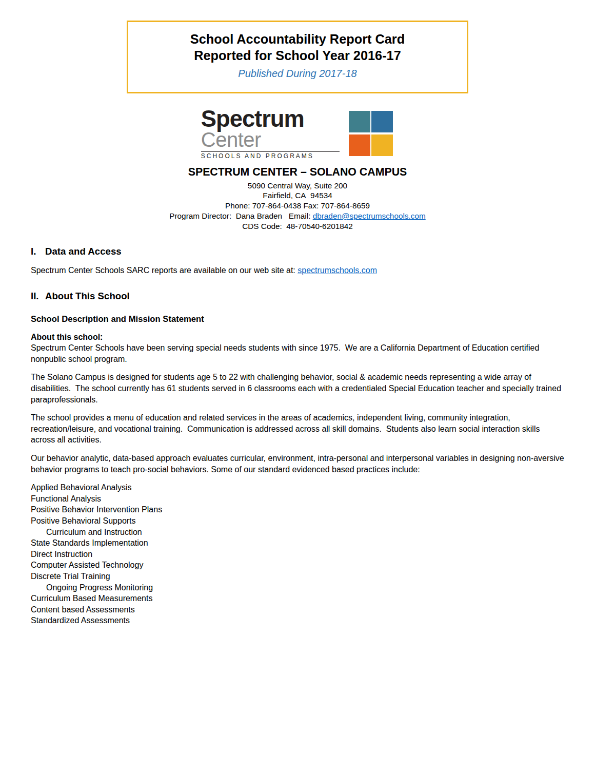School Accountability Report Card
Reported for School Year 2016-17
Published During 2017-18
Spectrum
Center
SCHOOLS AND PROGRAMS
SPECTRUM CENTER – SOLANO CAMPUS
5090 Central Way, Suite 200
Fairfield, CA 94534
Phone: 707-864-0438 Fax: 707-864-8659
Program Director: Dana Braden Email: dbraden@spectrumschools.com
CDS Code: 48-70540-6201842
I. Data and Access
Spectrum Center Schools SARC reports are available on our web site at: spectrumschools.com
II. About This School
School Description and Mission Statement
About this school:
Spectrum Center Schools have been serving special needs students with since 1975. We are a California Department of Education certified nonpublic school program.
The Solano Campus is designed for students age 5 to 22 with challenging behavior, social & academic needs representing a wide array of disabilities. The school currently has 61 students served in 6 classrooms each with a credentialed Special Education teacher and specially trained paraprofessionals.
The school provides a menu of education and related services in the areas of academics, independent living, community integration, recreation/leisure, and vocational training. Communication is addressed across all skill domains. Students also learn social interaction skills across all activities.
Our behavior analytic, data-based approach evaluates curricular, environment, intra-personal and interpersonal variables in designing non-aversive behavior programs to teach pro-social behaviors. Some of our standard evidenced based practices include:
Applied Behavioral Analysis
Functional Analysis
Positive Behavior Intervention Plans
Positive Behavioral Supports
Curriculum and Instruction
State Standards Implementation
Direct Instruction
Computer Assisted Technology
Discrete Trial Training
Ongoing Progress Monitoring
Curriculum Based Measurements
Content based Assessments
Standardized Assessments